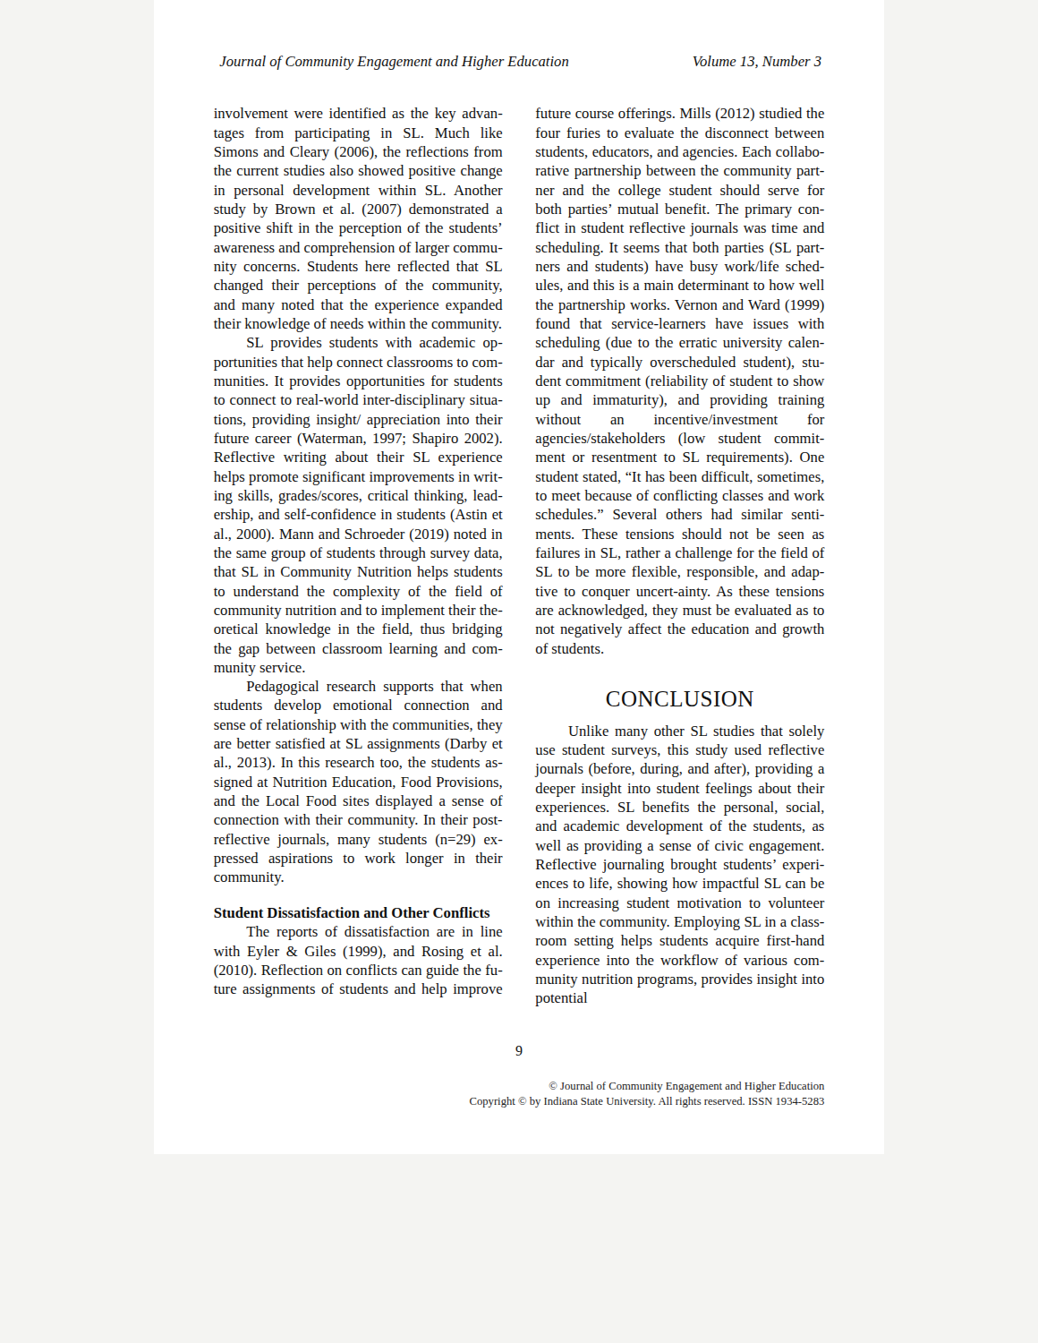Journal of Community Engagement and Higher Education
Volume 13, Number 3
involvement were identified as the key advantages from participating in SL. Much like Simons and Cleary (2006), the reflections from the current studies also showed positive change in personal development within SL. Another study by Brown et al. (2007) demonstrated a positive shift in the perception of the students’ awareness and comprehension of larger community concerns. Students here reflected that SL changed their perceptions of the community, and many noted that the experience expanded their knowledge of needs within the community.
SL provides students with academic opportunities that help connect classrooms to communities. It provides opportunities for students to connect to real-world inter-disciplinary situations, providing insight/ appreciation into their future career (Waterman, 1997; Shapiro 2002). Reflective writing about their SL experience helps promote significant improvements in writing skills, grades/scores, critical thinking, leadership, and self-confidence in students (Astin et al., 2000). Mann and Schroeder (2019) noted in the same group of students through survey data, that SL in Community Nutrition helps students to understand the complexity of the field of community nutrition and to implement their theoretical knowledge in the field, thus bridging the gap between classroom learning and community service.
Pedagogical research supports that when students develop emotional connection and sense of relationship with the communities, they are better satisfied at SL assignments (Darby et al., 2013). In this research too, the students assigned at Nutrition Education, Food Provisions, and the Local Food sites displayed a sense of connection with their community. In their post-reflective journals, many students (n=29) expressed aspirations to work longer in their community.
Student Dissatisfaction and Other Conflicts
The reports of dissatisfaction are in line with Eyler & Giles (1999), and Rosing et al. (2010). Reflection on conflicts can guide the future assignments of students and help improve future course offerings. Mills (2012) studied the four furies to evaluate the disconnect between students, educators, and agencies. Each collaborative partnership between the community partner and the college student should serve for both parties’ mutual benefit. The primary conflict in student reflective journals was time and scheduling. It seems that both parties (SL partners and students) have busy work/life schedules, and this is a main determinant to how well the partnership works. Vernon and Ward (1999) found that service-learners have issues with scheduling (due to the erratic university calendar and typically overscheduled student), student commitment (reliability of student to show up and immaturity), and providing training without an incentive/investment for agencies/stakeholders (low student commit-ment or resentment to SL requirements). One student stated, “It has been difficult, sometimes, to meet because of conflicting classes and work schedules.” Several others had similar sentiments. These tensions should not be seen as failures in SL, rather a challenge for the field of SL to be more flexible, responsible, and adaptive to conquer uncert-ainty. As these tensions are acknowledged, they must be evaluated as to not negatively affect the education and growth of students.
CONCLUSION
Unlike many other SL studies that solely use student surveys, this study used reflective journals (before, during, and after), providing a deeper insight into student feelings about their experiences. SL benefits the personal, social, and academic development of the students, as well as providing a sense of civic engagement. Reflective journaling brought students’ experiences to life, showing how impactful SL can be on increasing student motivation to volunteer within the community. Employing SL in a classroom setting helps students acquire first-hand experience into the workflow of various community nutrition programs, provides insight into potential
9
© Journal of Community Engagement and Higher Education
Copyright © by Indiana State University. All rights reserved. ISSN 1934-5283